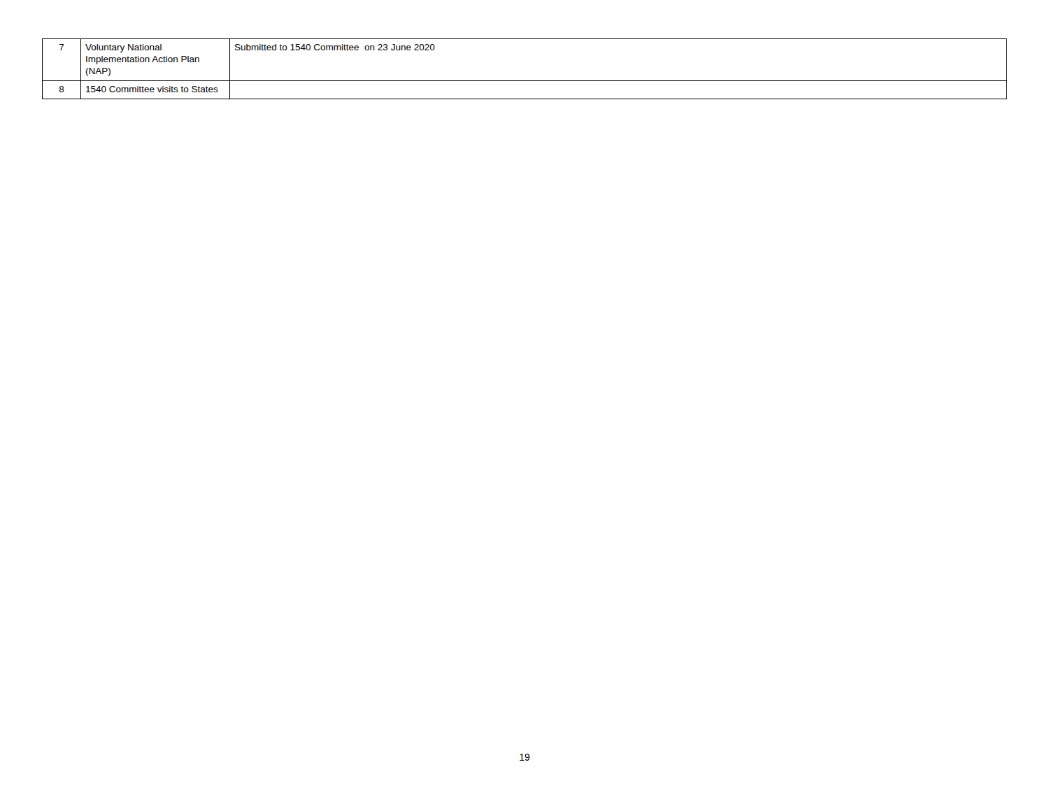| 7 | Voluntary National Implementation Action Plan (NAP) | Submitted to 1540 Committee on 23 June 2020 |
| 8 | 1540 Committee visits to States | |
19